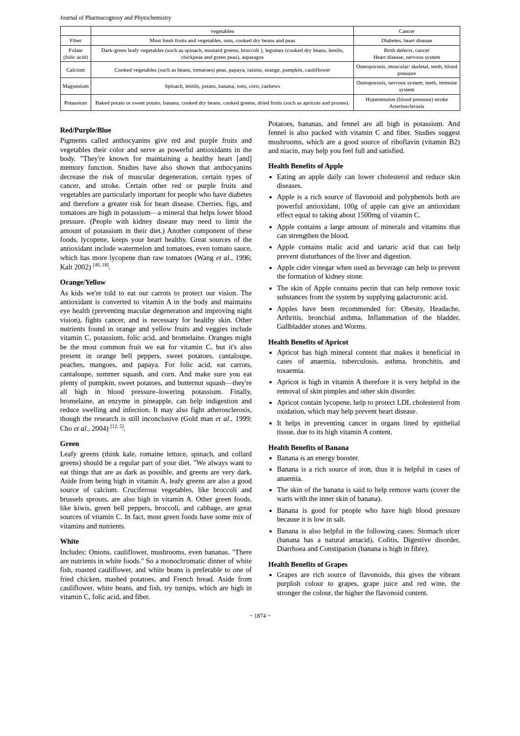Journal of Pharmacognosy and Phytochemistry
| | vegetables | Cancer |
| Fiber | Most fresh fruits and vegetables, nuts, cooked dry beans and peas | Diabetes, heart disease |
| Folate (folic acid) | Dark-green leafy vegetables (such as spinach, mustard greens, broccoli ), legumes (cooked dry beans, lentils, chickpeas and green peas), asparagus | Birth defects, cancer Heart disease, nervous system |
| Calcium | Cooked vegetables (such as beans, tomatoes) peas, papaya, raisins, orange, pumpkin, cauliflower | Osteoporosis, muscular/ skeletal, teeth, blood pressure |
| Magnesium | Spinach, lentils, potato, banana, nuts, corn, cashews | Osteoporosis, nervous system, teeth, immune system |
| Potassium | Baked potato or sweet potato, banana, cooked dry beans, cooked greens, dried fruits (such as apricots and prunes). | Hypertension (blood pressure) stroke Arteriosclerosis |
Red/Purple/Blue
Pigments called anthocyanins give red and purple fruits and vegetables their color and serve as powerful antioxidants in the body. "They're known for maintaining a healthy heart [and] memory function. Studies have also shown that anthocyanins decrease the risk of muscular degeneration, certain types of cancer, and stroke. Certain other red or purple fruits and vegetables are particularly important for people who have diabetes and therefore a greater risk for heart disease. Cherries, figs, and tomatoes are high in potassium—a mineral that helps lower blood pressure. (People with kidney disease may need to limit the amount of potassium in their diet.) Another component of these foods, lycopene, keeps your heart healthy. Great sources of the antioxidant include watermelon and tomatoes, even tomato sauce, which has more lycopene than raw tomatoes (Wang et al., 1996; Kalt 2002) [40, 18].
Orange/Yellow
As kids we're told to eat our carrots to protect our vision. The antioxidant is converted to vitamin A in the body and maintains eye health (preventing macular degeneration and improving night vision), fights cancer, and is necessary for healthy skin. Other nutrients found in orange and yellow fruits and veggies include vitamin C, potassium, folic acid, and bromelaine. Oranges might be the most common fruit we eat for vitamin C, but it's also present in orange bell peppers, sweet potatoes, cantaloupe, peaches, mangoes, and papaya. For folic acid, eat carrots, cantaloupe, summer squash, and corn. And make sure you eat plenty of pumpkin, sweet potatoes, and butternut squash—they're all high in blood pressure–lowering potassium. Finally, bromelaine, an enzyme in pineapple, can help indigestion and reduce swelling and infection. It may also fight atherosclerosis, though the research is still inconclusive (Gold man et al., 1999; Cho et al., 2004) [12, 5].
Green
Leafy greens (think kale, romaine lettuce, spinach, and collard greens) should be a regular part of your diet. "We always want to eat things that are as dark as possible, and greens are very dark. Aside from being high in vitamin A, leafy greens are also a good source of calcium. Cruciferous vegetables, like broccoli and brussels sprouts, are also high in vitamin A. Other green foods, like kiwis, green bell peppers, broccoli, and cabbage, are great sources of vitamin C. In fact, most green foods have some mix of vitamins and nutrients.
White
Includes: Onions, cauliflower, mushrooms, even bananas. "There are nutrients in white foods." So a monochromatic dinner of white fish, roasted cauliflower, and white beans is preferable to one of fried chicken, mashed potatoes, and French bread. Aside from cauliflower, white beans, and fish, try turnips, which are high in vitamin C, folic acid, and fiber.
Potatoes, bananas, and fennel are all high in potassium. And fennel is also packed with vitamin C and fiber. Studies suggest mushrooms, which are a good source of riboflavin (vitamin B2) and niacin, may help you feel full and satisfied.
Health Benefits of Apple
Eating an apple daily can lower cholesterol and reduce skin diseases.
Apple is a rich source of flavonoid and polyphenols both are powerful antioxidant, 100g of apple can give an antioxidant effect equal to taking about 1500mg of vitamin C.
Apple contains a large amount of minerals and vitamins that can strengthen the blood.
Apple contains malic acid and tartaric acid that can help prevent disturbances of the liver and digestion.
Apple cider vinegar when used as beverage can help to prevent the formation of kidney stone.
The skin of Apple contains pectin that can help remove toxic substances from the system by supplying galacturonic acid.
Apples have been recommended for: Obesity, Headache, Arthritis, bronchial asthma, Inflammation of the bladder, Gallbladder stones and Worms.
Health Benefits of Apricot
Apricot has high mineral content that makes it beneficial in cases of anaemia, tuberculosis, asthma, bronchitis, and toxaemia.
Apricot is high in vitamin A therefore it is very helpful in the removal of skin pimples and other skin disorder.
Apricot contain lycopene, help to protect LDL cholesterol from oxidation, which may help prevent heart disease.
It helps in preventing cancer in organs lined by epithelial tissue, due to its high vitamin A content.
Health Benefits of Banana
Banana is an energy booster.
Banana is a rich source of iron, thus it is helpful in cases of anaemia.
The skin of the banana is said to help remove warts (cover the warts with the inner skin of banana).
Banana is good for people who have high blood pressure because it is low in salt.
Banana is also helpful in the following cases: Stomach ulcer (banana has a natural antacid), Colitis, Digestive disorder, Diarrhoea and Constipation (banana is high in fibre).
Health Benefits of Grapes
Grapes are rich source of flavonoids, this gives the vibrant purplish colour to grapes, grape juice and red wine, the stronger the colour, the higher the flavonoid content.
~ 1874 ~